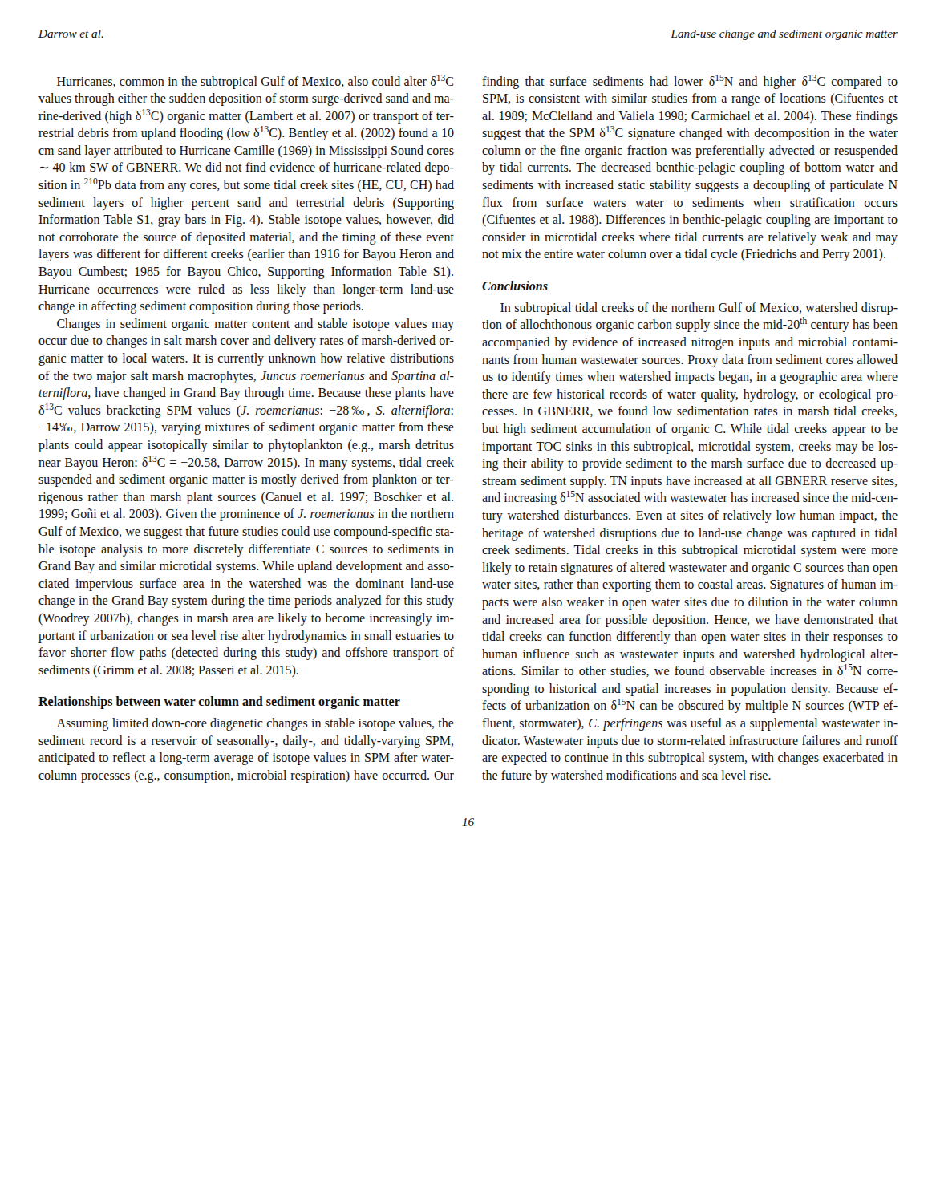Darrow et al. Land-use change and sediment organic matter
Hurricanes, common in the subtropical Gulf of Mexico, also could alter δ13C values through either the sudden deposition of storm surge-derived sand and marine-derived (high δ13C) organic matter (Lambert et al. 2007) or transport of terrestrial debris from upland flooding (low δ13C). Bentley et al. (2002) found a 10 cm sand layer attributed to Hurricane Camille (1969) in Mississippi Sound cores ∼ 40 km SW of GBNERR. We did not find evidence of hurricane-related deposition in 210Pb data from any cores, but some tidal creek sites (HE, CU, CH) had sediment layers of higher percent sand and terrestrial debris (Supporting Information Table S1, gray bars in Fig. 4). Stable isotope values, however, did not corroborate the source of deposited material, and the timing of these event layers was different for different creeks (earlier than 1916 for Bayou Heron and Bayou Cumbest; 1985 for Bayou Chico, Supporting Information Table S1). Hurricane occurrences were ruled as less likely than longer-term land-use change in affecting sediment composition during those periods.
Changes in sediment organic matter content and stable isotope values may occur due to changes in salt marsh cover and delivery rates of marsh-derived organic matter to local waters. It is currently unknown how relative distributions of the two major salt marsh macrophytes, Juncus roemerianus and Spartina alterniflora, have changed in Grand Bay through time. Because these plants have δ13C values bracketing SPM values (J. roemerianus: −28‰, S. alterniflora: −14‰, Darrow 2015), varying mixtures of sediment organic matter from these plants could appear isotopically similar to phytoplankton (e.g., marsh detritus near Bayou Heron: δ13C = −20.58, Darrow 2015). In many systems, tidal creek suspended and sediment organic matter is mostly derived from plankton or terrigenous rather than marsh plant sources (Canuel et al. 1997; Boschker et al. 1999; Goñi et al. 2003). Given the prominence of J. roemerianus in the northern Gulf of Mexico, we suggest that future studies could use compound-specific stable isotope analysis to more discretely differentiate C sources to sediments in Grand Bay and similar microtidal systems. While upland development and associated impervious surface area in the watershed was the dominant land-use change in the Grand Bay system during the time periods analyzed for this study (Woodrey 2007b), changes in marsh area are likely to become increasingly important if urbanization or sea level rise alter hydrodynamics in small estuaries to favor shorter flow paths (detected during this study) and offshore transport of sediments (Grimm et al. 2008; Passeri et al. 2015).
Relationships between water column and sediment organic matter
Assuming limited down-core diagenetic changes in stable isotope values, the sediment record is a reservoir of seasonally-, daily-, and tidally-varying SPM, anticipated to reflect a long-term average of isotope values in SPM after water-column processes (e.g., consumption, microbial respiration) have occurred. Our finding that surface sediments had lower δ15N and higher δ13C compared to SPM, is consistent with similar studies from a range of locations (Cifuentes et al. 1989; McClelland and Valiela 1998; Carmichael et al. 2004). These findings suggest that the SPM δ13C signature changed with decomposition in the water column or the fine organic fraction was preferentially advected or resuspended by tidal currents. The decreased benthic-pelagic coupling of bottom water and sediments with increased static stability suggests a decoupling of particulate N flux from surface waters water to sediments when stratification occurs (Cifuentes et al. 1988). Differences in benthic-pelagic coupling are important to consider in microtidal creeks where tidal currents are relatively weak and may not mix the entire water column over a tidal cycle (Friedrichs and Perry 2001).
Conclusions
In subtropical tidal creeks of the northern Gulf of Mexico, watershed disruption of allochthonous organic carbon supply since the mid-20th century has been accompanied by evidence of increased nitrogen inputs and microbial contaminants from human wastewater sources. Proxy data from sediment cores allowed us to identify times when watershed impacts began, in a geographic area where there are few historical records of water quality, hydrology, or ecological processes. In GBNERR, we found low sedimentation rates in marsh tidal creeks, but high sediment accumulation of organic C. While tidal creeks appear to be important TOC sinks in this subtropical, microtidal system, creeks may be losing their ability to provide sediment to the marsh surface due to decreased upstream sediment supply. TN inputs have increased at all GBNERR reserve sites, and increasing δ15N associated with wastewater has increased since the mid-century watershed disturbances. Even at sites of relatively low human impact, the heritage of watershed disruptions due to land-use change was captured in tidal creek sediments. Tidal creeks in this subtropical microtidal system were more likely to retain signatures of altered wastewater and organic C sources than open water sites, rather than exporting them to coastal areas. Signatures of human impacts were also weaker in open water sites due to dilution in the water column and increased area for possible deposition. Hence, we have demonstrated that tidal creeks can function differently than open water sites in their responses to human influence such as wastewater inputs and watershed hydrological alterations. Similar to other studies, we found observable increases in δ15N corresponding to historical and spatial increases in population density. Because effects of urbanization on δ15N can be obscured by multiple N sources (WTP effluent, stormwater), C. perfringens was useful as a supplemental wastewater indicator. Wastewater inputs due to storm-related infrastructure failures and runoff are expected to continue in this subtropical system, with changes exacerbated in the future by watershed modifications and sea level rise.
16